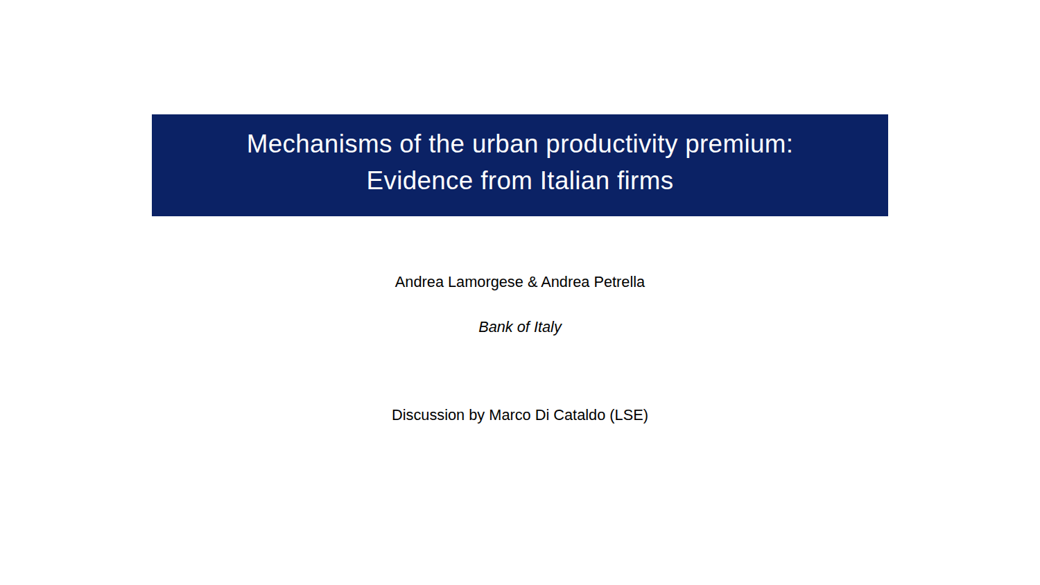Mechanisms of the urban productivity premium:
Evidence from Italian firms
Andrea Lamorgese & Andrea Petrella
Bank of Italy
Discussion by Marco Di Cataldo (LSE)